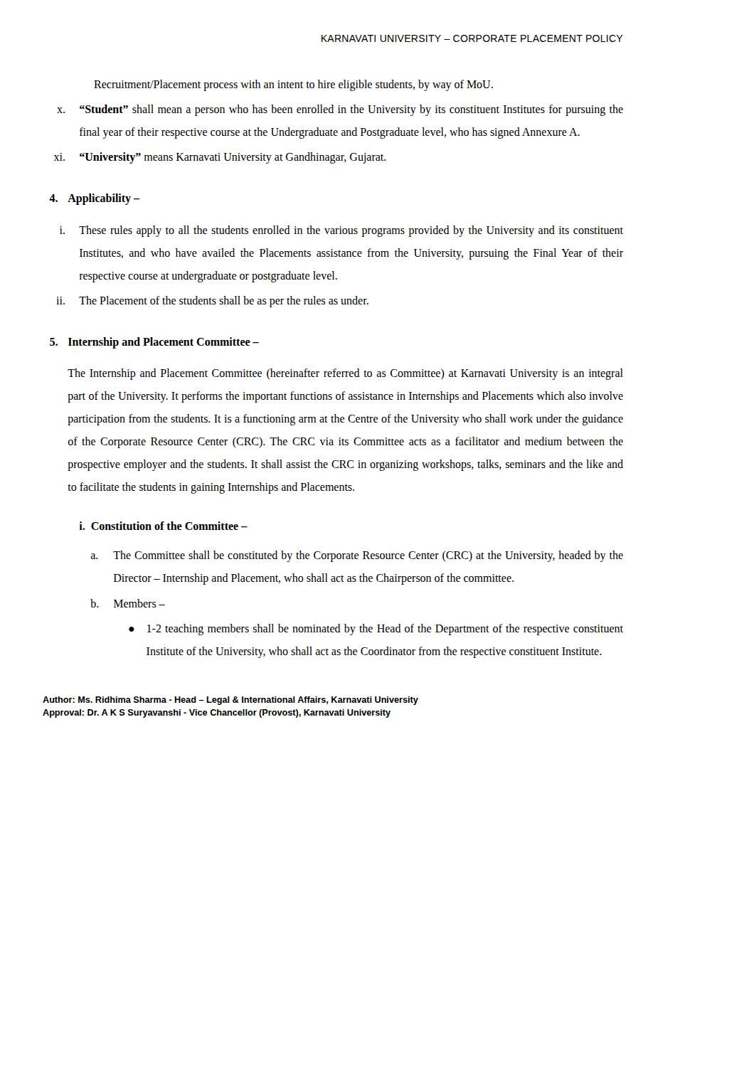KARNAVATI UNIVERSITY – CORPORATE PLACEMENT POLICY
Recruitment/Placement process with an intent to hire eligible students, by way of MoU.
x. “Student” shall mean a person who has been enrolled in the University by its constituent Institutes for pursuing the final year of their respective course at the Undergraduate and Postgraduate level, who has signed Annexure A.
xi. “University” means Karnavati University at Gandhinagar, Gujarat.
4. Applicability –
i. These rules apply to all the students enrolled in the various programs provided by the University and its constituent Institutes, and who have availed the Placements assistance from the University, pursuing the Final Year of their respective course at undergraduate or postgraduate level.
ii. The Placement of the students shall be as per the rules as under.
5. Internship and Placement Committee –
The Internship and Placement Committee (hereinafter referred to as Committee) at Karnavati University is an integral part of the University. It performs the important functions of assistance in Internships and Placements which also involve participation from the students. It is a functioning arm at the Centre of the University who shall work under the guidance of the Corporate Resource Center (CRC). The CRC via its Committee acts as a facilitator and medium between the prospective employer and the students. It shall assist the CRC in organizing workshops, talks, seminars and the like and to facilitate the students in gaining Internships and Placements.
i. Constitution of the Committee –
a. The Committee shall be constituted by the Corporate Resource Center (CRC) at the University, headed by the Director – Internship and Placement, who shall act as the Chairperson of the committee.
b. Members –
● 1-2 teaching members shall be nominated by the Head of the Department of the respective constituent Institute of the University, who shall act as the Coordinator from the respective constituent Institute.
Author: Ms. Ridhima Sharma - Head – Legal & International Affairs, Karnavati University
Approval: Dr. A K S Suryavanshi - Vice Chancellor (Provost), Karnavati University